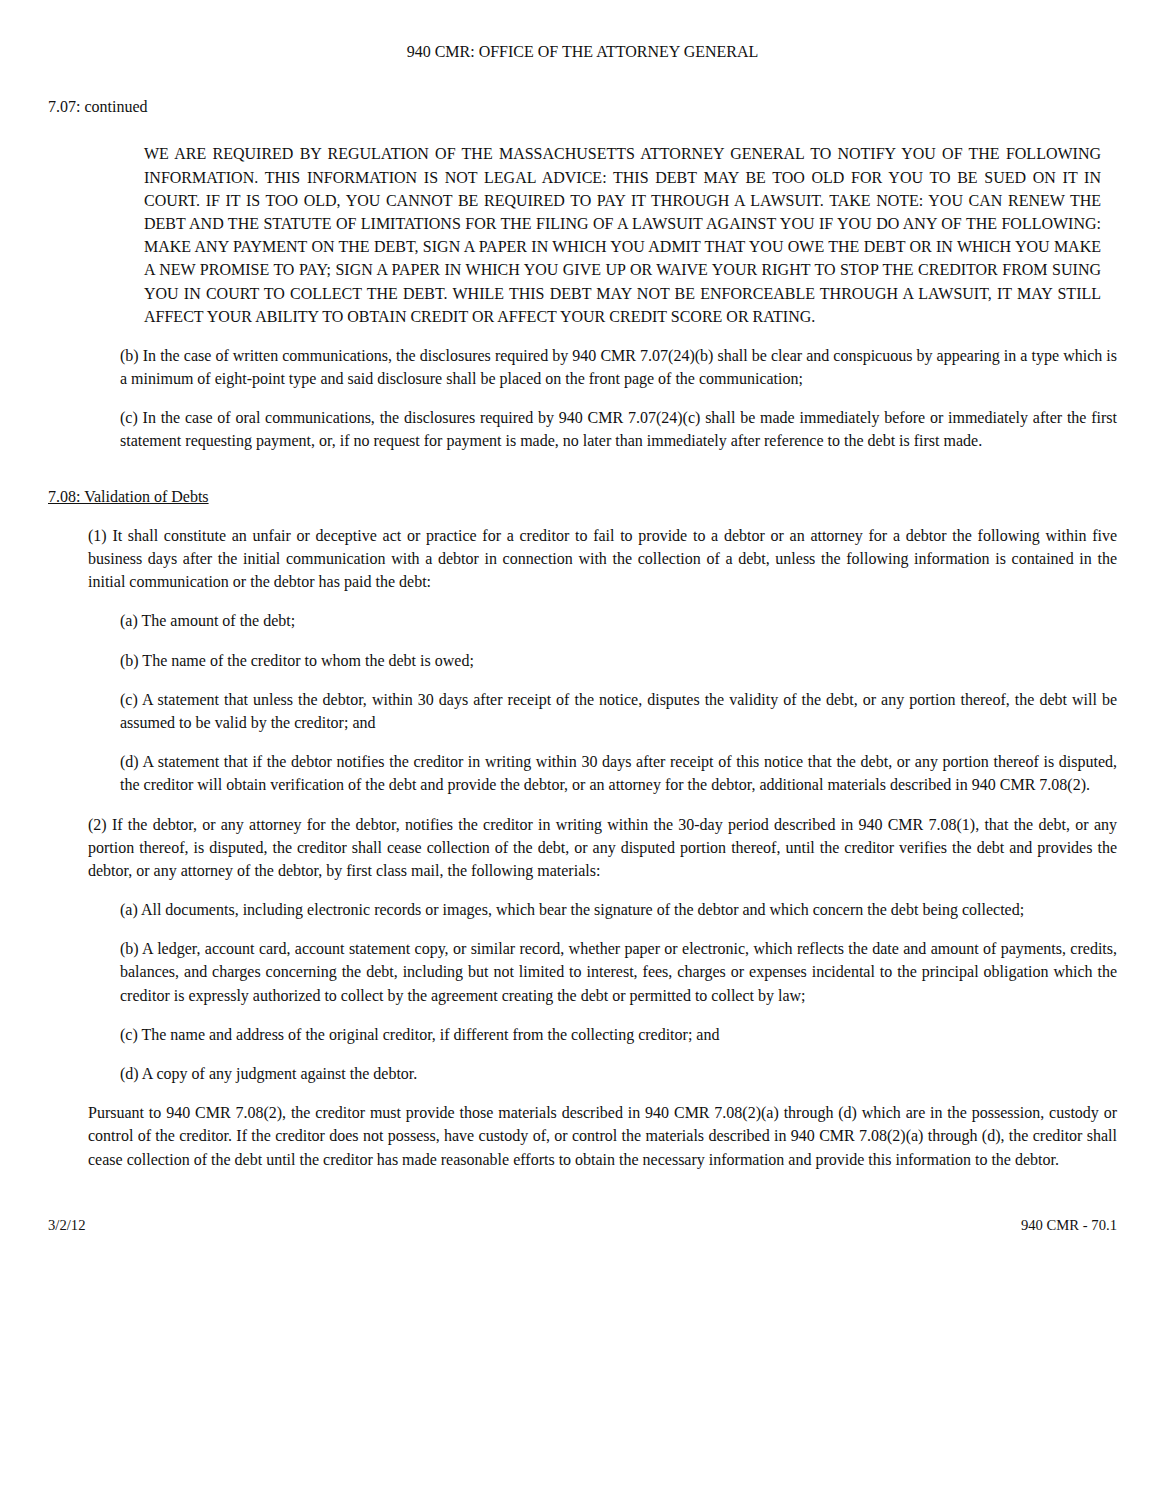940 CMR: OFFICE OF THE ATTORNEY GENERAL
7.07: continued
We are required by regulation of the Massachusetts Attorney General to notify you of the following information. This information is not legal advice: this debt may be too old for you to be sued on it in court. If it is too old, you cannot be required to pay it through a lawsuit. Take note: you can renew the debt and the statute of limitations for the filing of a lawsuit against you if you do any of the following: make any payment on the debt, sign a paper in which you admit that you owe the debt or in which you make a new promise to pay; sign a paper in which you give up or waive your right to stop the creditor from suing you in court to collect the debt. While this debt may not be enforceable through a lawsuit, it may still affect your ability to obtain credit or affect your credit score or rating.
(b) In the case of written communications, the disclosures required by 940 CMR 7.07(24)(b) shall be clear and conspicuous by appearing in a type which is a minimum of eight-point type and said disclosure shall be placed on the front page of the communication;
(c) In the case of oral communications, the disclosures required by 940 CMR 7.07(24)(c) shall be made immediately before or immediately after the first statement requesting payment, or, if no request for payment is made, no later than immediately after reference to the debt is first made.
7.08: Validation of Debts
(1) It shall constitute an unfair or deceptive act or practice for a creditor to fail to provide to a debtor or an attorney for a debtor the following within five business days after the initial communication with a debtor in connection with the collection of a debt, unless the following information is contained in the initial communication or the debtor has paid the debt:
(a) The amount of the debt;
(b) The name of the creditor to whom the debt is owed;
(c) A statement that unless the debtor, within 30 days after receipt of the notice, disputes the validity of the debt, or any portion thereof, the debt will be assumed to be valid by the creditor; and
(d) A statement that if the debtor notifies the creditor in writing within 30 days after receipt of this notice that the debt, or any portion thereof is disputed, the creditor will obtain verification of the debt and provide the debtor, or an attorney for the debtor, additional materials described in 940 CMR 7.08(2).
(2) If the debtor, or any attorney for the debtor, notifies the creditor in writing within the 30-day period described in 940 CMR 7.08(1), that the debt, or any portion thereof, is disputed, the creditor shall cease collection of the debt, or any disputed portion thereof, until the creditor verifies the debt and provides the debtor, or any attorney of the debtor, by first class mail, the following materials:
(a) All documents, including electronic records or images, which bear the signature of the debtor and which concern the debt being collected;
(b) A ledger, account card, account statement copy, or similar record, whether paper or electronic, which reflects the date and amount of payments, credits, balances, and charges concerning the debt, including but not limited to interest, fees, charges or expenses incidental to the principal obligation which the creditor is expressly authorized to collect by the agreement creating the debt or permitted to collect by law;
(c) The name and address of the original creditor, if different from the collecting creditor; and
(d) A copy of any judgment against the debtor.
Pursuant to 940 CMR 7.08(2), the creditor must provide those materials described in 940 CMR 7.08(2)(a) through (d) which are in the possession, custody or control of the creditor. If the creditor does not possess, have custody of, or control the materials described in 940 CMR 7.08(2)(a) through (d), the creditor shall cease collection of the debt until the creditor has made reasonable efforts to obtain the necessary information and provide this information to the debtor.
3/2/12 940 CMR - 70.1